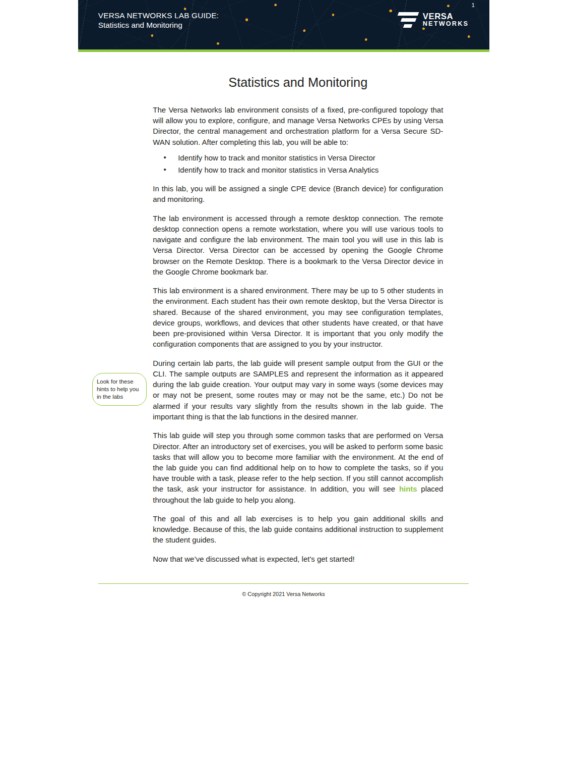1
VERSA NETWORKS LAB GUIDE:
Statistics and Monitoring
VERSA NETWORKS
Statistics and Monitoring
The Versa Networks lab environment consists of a fixed, pre-configured topology that will allow you to explore, configure, and manage Versa Networks CPEs by using Versa Director, the central management and orchestration platform for a Versa Secure SD-WAN solution. After completing this lab, you will be able to:
Identify how to track and monitor statistics in Versa Director
Identify how to track and monitor statistics in Versa Analytics
In this lab, you will be assigned a single CPE device (Branch device) for configuration and monitoring.
The lab environment is accessed through a remote desktop connection. The remote desktop connection opens a remote workstation, where you will use various tools to navigate and configure the lab environment. The main tool you will use in this lab is Versa Director. Versa Director can be accessed by opening the Google Chrome browser on the Remote Desktop. There is a bookmark to the Versa Director device in the Google Chrome bookmark bar.
This lab environment is a shared environment. There may be up to 5 other students in the environment. Each student has their own remote desktop, but the Versa Director is shared. Because of the shared environment, you may see configuration templates, device groups, workflows, and devices that other students have created, or that have been pre-provisioned within Versa Director. It is important that you only modify the configuration components that are assigned to you by your instructor.
During certain lab parts, the lab guide will present sample output from the GUI or the CLI. The sample outputs are SAMPLES and represent the information as it appeared during the lab guide creation. Your output may vary in some ways (some devices may or may not be present, some routes may or may not be the same, etc.) Do not be alarmed if your results vary slightly from the results shown in the lab guide. The important thing is that the lab functions in the desired manner.
This lab guide will step you through some common tasks that are performed on Versa Director. After an introductory set of exercises, you will be asked to perform some basic tasks that will allow you to become more familiar with the environment. At the end of the lab guide you can find additional help on to how to complete the tasks, so if you have trouble with a task, please refer to the help section. If you still cannot accomplish the task, ask your instructor for assistance. In addition, you will see hints placed throughout the lab guide to help you along.
The goal of this and all lab exercises is to help you gain additional skills and knowledge. Because of this, the lab guide contains additional instruction to supplement the student guides.
Now that we’ve discussed what is expected, let’s get started!
Look for these hints to help you in the labs
© Copyright 2021 Versa Networks